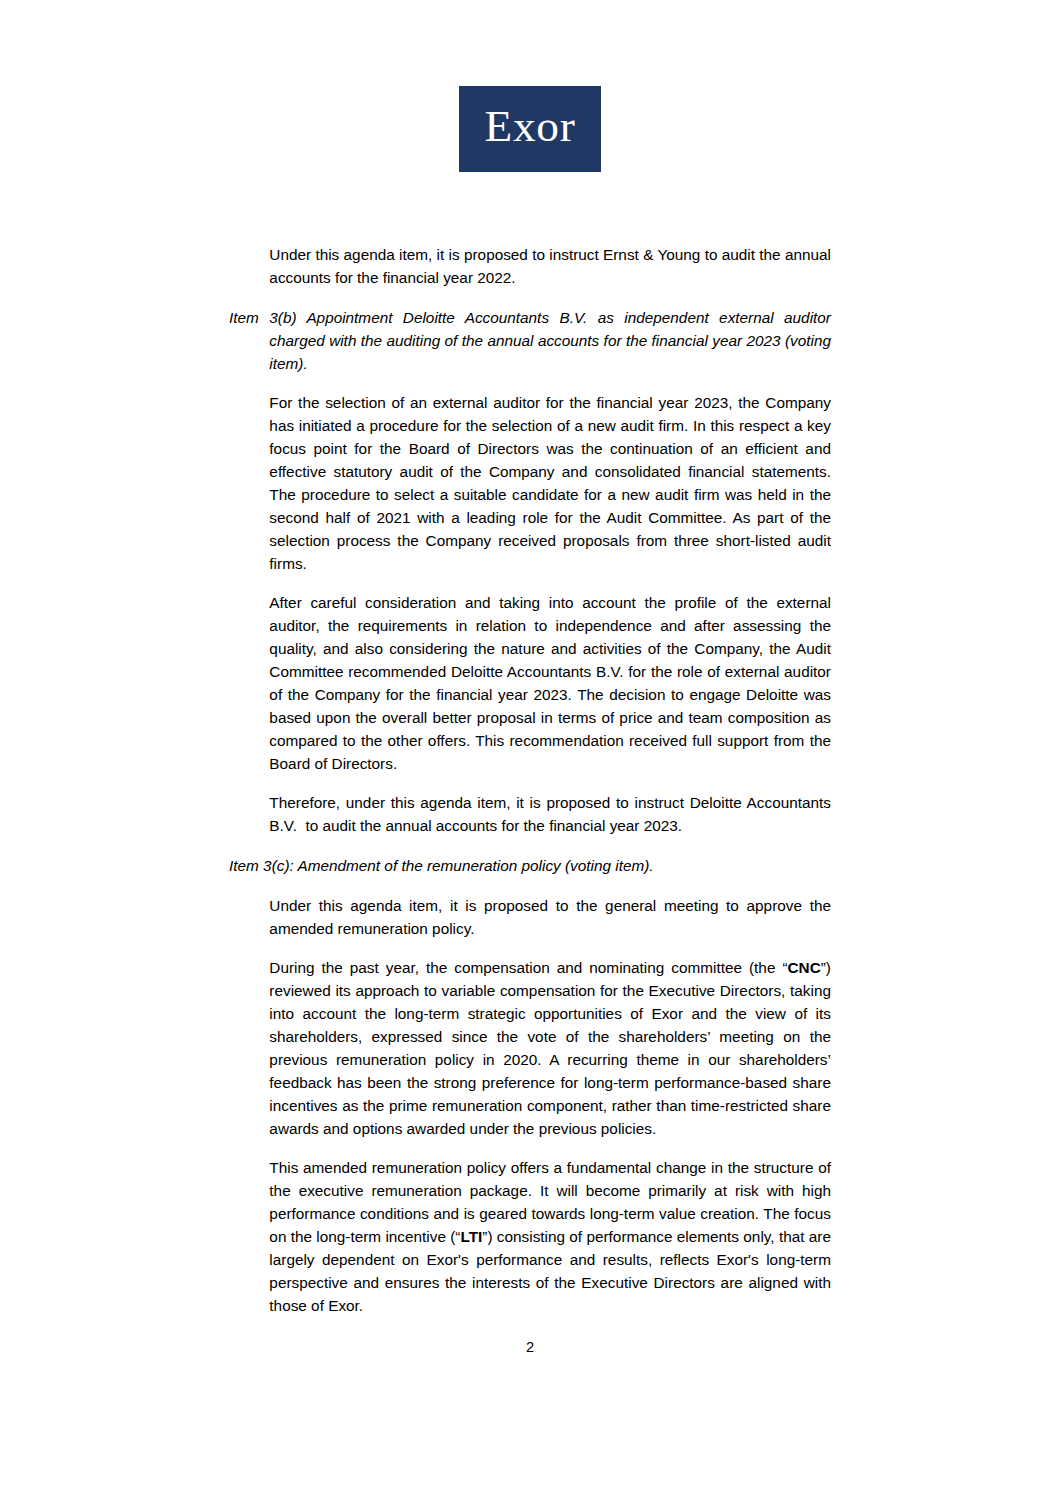Exor
Under this agenda item, it is proposed to instruct Ernst & Young to audit the annual accounts for the financial year 2022.
Item 3(b) Appointment Deloitte Accountants B.V. as independent external auditor charged with the auditing of the annual accounts for the financial year 2023 (voting item).
For the selection of an external auditor for the financial year 2023, the Company has initiated a procedure for the selection of a new audit firm. In this respect a key focus point for the Board of Directors was the continuation of an efficient and effective statutory audit of the Company and consolidated financial statements. The procedure to select a suitable candidate for a new audit firm was held in the second half of 2021 with a leading role for the Audit Committee. As part of the selection process the Company received proposals from three short-listed audit firms.
After careful consideration and taking into account the profile of the external auditor, the requirements in relation to independence and after assessing the quality, and also considering the nature and activities of the Company, the Audit Committee recommended Deloitte Accountants B.V. for the role of external auditor of the Company for the financial year 2023. The decision to engage Deloitte was based upon the overall better proposal in terms of price and team composition as compared to the other offers. This recommendation received full support from the Board of Directors.
Therefore, under this agenda item, it is proposed to instruct Deloitte Accountants B.V. to audit the annual accounts for the financial year 2023.
Item 3(c): Amendment of the remuneration policy (voting item).
Under this agenda item, it is proposed to the general meeting to approve the amended remuneration policy.
During the past year, the compensation and nominating committee (the “CNC”) reviewed its approach to variable compensation for the Executive Directors, taking into account the long-term strategic opportunities of Exor and the view of its shareholders, expressed since the vote of the shareholders’ meeting on the previous remuneration policy in 2020. A recurring theme in our shareholders’ feedback has been the strong preference for long-term performance-based share incentives as the prime remuneration component, rather than time-restricted share awards and options awarded under the previous policies.
This amended remuneration policy offers a fundamental change in the structure of the executive remuneration package. It will become primarily at risk with high performance conditions and is geared towards long-term value creation. The focus on the long-term incentive (“LTI”) consisting of performance elements only, that are largely dependent on Exor's performance and results, reflects Exor's long-term perspective and ensures the interests of the Executive Directors are aligned with those of Exor.
2